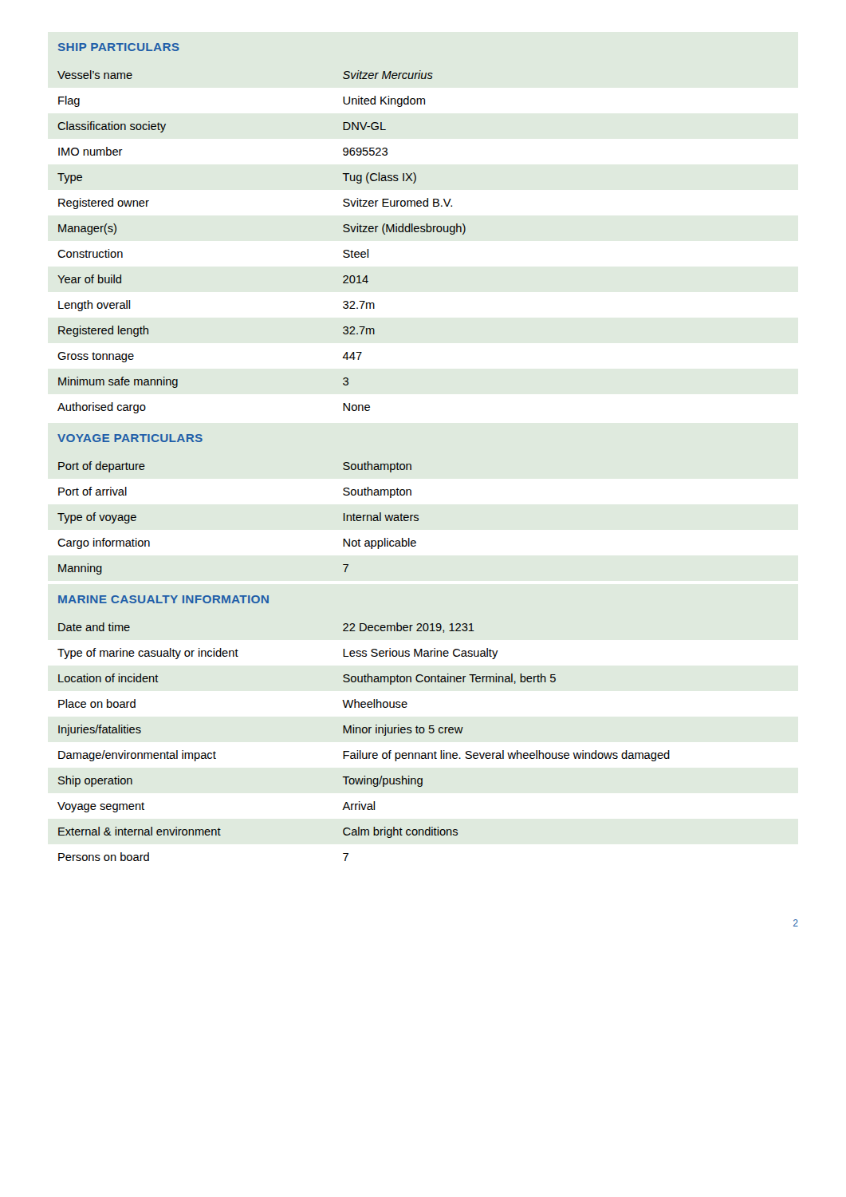| SHIP PARTICULARS |
| --- |
| Vessel’s name | Svitzer Mercurius |
| Flag | United Kingdom |
| Classification society | DNV-GL |
| IMO number | 9695523 |
| Type | Tug (Class IX) |
| Registered owner | Svitzer Euromed B.V. |
| Manager(s) | Svitzer (Middlesbrough) |
| Construction | Steel |
| Year of build | 2014 |
| Length overall | 32.7m |
| Registered length | 32.7m |
| Gross tonnage | 447 |
| Minimum safe manning | 3 |
| Authorised cargo | None |
| VOYAGE PARTICULARS |
| --- |
| Port of departure | Southampton |
| Port of arrival | Southampton |
| Type of voyage | Internal waters |
| Cargo information | Not applicable |
| Manning | 7 |
| MARINE CASUALTY INFORMATION |
| --- |
| Date and time | 22 December 2019, 1231 |
| Type of marine casualty or incident | Less Serious Marine Casualty |
| Location of incident | Southampton Container Terminal, berth 5 |
| Place on board | Wheelhouse |
| Injuries/fatalities | Minor injuries to 5 crew |
| Damage/environmental impact | Failure of pennant line. Several wheelhouse windows damaged |
| Ship operation | Towing/pushing |
| Voyage segment | Arrival |
| External & internal environment | Calm bright conditions |
| Persons on board | 7 |
2